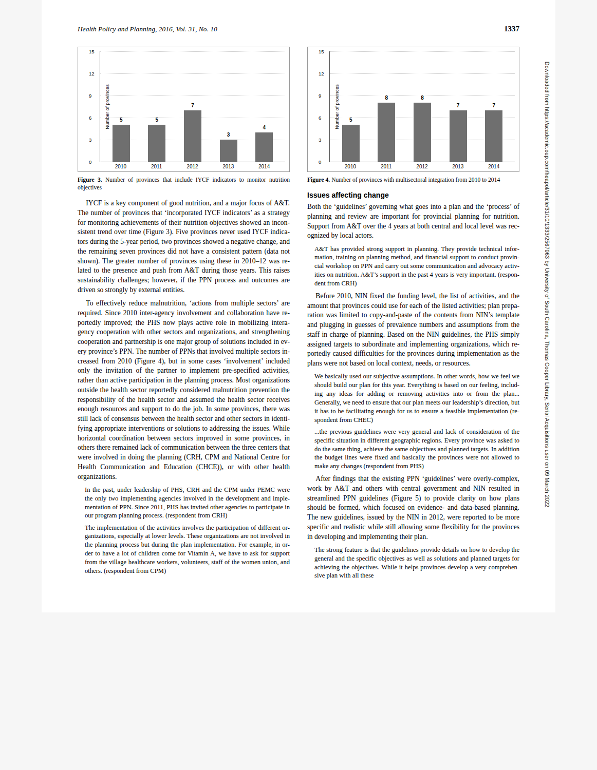Health Policy and Planning, 2016, Vol. 31, No. 10
1337
Downloaded from https://academic.oup.com/heapol/article/31/10/1333/2567063 by University of South Carolina, Thomas Cooper Library, Serial Acquisitions user on 09 March 2022
Number of provinces
15
12
9
6
3
0
5
5
7
3
4
20102011201220132014
Figure 3. Number of provinces that include IYCF indicators to monitor nutrition objectives
IYCF is a key component of good nutrition, and a major focus of A&T. The number of provinces that ‘incorporated IYCF indicators’ as a strategy for monitoring achievements of their nutrition objectives showed an inconsistent trend over time (Figure 3). Five provinces never used IYCF indicators during the 5-year period, two provinces showed a negative change, and the remaining seven provinces did not have a consistent pattern (data not shown). The greater number of provinces using these in 2010–12 was related to the presence and push from A&T during those years. This raises sustainability challenges; however, if the PPN process and outcomes are driven so strongly by external entities.
To effectively reduce malnutrition, ‘actions from multiple sectors’ are required. Since 2010 inter-agency involvement and collaboration have reportedly improved; the PHS now plays active role in mobilizing interagency cooperation with other sectors and organizations, and strengthening cooperation and partnership is one major group of solutions included in every province’s PPN. The number of PPNs that involved multiple sectors increased from 2010 (Figure 4), but in some cases ‘involvement’ included only the invitation of the partner to implement pre-specified activities, rather than active participation in the planning process. Most organizations outside the health sector reportedly considered malnutrition prevention the responsibility of the health sector and assumed the health sector receives enough resources and support to do the job. In some provinces, there was still lack of consensus between the health sector and other sectors in identifying appropriate interventions or solutions to addressing the issues. While horizontal coordination between sectors improved in some provinces, in others there remained lack of communication between the three centers that were involved in doing the planning (CRH, CPM and National Centre for Health Communication and Education (CHCE)), or with other health organizations.
In the past, under leadership of PHS, CRH and the CPM under PEMC were the only two implementing agencies involved in the development and implementation of PPN. Since 2011, PHS has invited other agencies to participate in our program planning process. (respondent from CRH)
The implementation of the activities involves the participation of different organizations, especially at lower levels. These organizations are not involved in the planning process but during the plan implementation. For example, in order to have a lot of children come for Vitamin A, we have to ask for support from the village healthcare workers, volunteers, staff of the women union, and others. (respondent from CPM)
Number of provinces
15
12
9
6
3
0
5
8
8
7
7
20102011201220132014
Figure 4. Number of provinces with multisectoral integration from 2010 to 2014
Issues affecting change
Both the ‘guidelines’ governing what goes into a plan and the ‘process’ of planning and review are important for provincial planning for nutrition. Support from A&T over the 4 years at both central and local level was recognized by local actors.
A&T has provided strong support in planning. They provide technical information, training on planning method, and financial support to conduct provincial workshop on PPN and carry out some communication and advocacy activities on nutrition. A&T’s support in the past 4 years is very important. (respondent from CRH)
Before 2010, NIN fixed the funding level, the list of activities, and the amount that provinces could use for each of the listed activities; plan preparation was limited to copy-and-paste of the contents from NIN’s template and plugging in guesses of prevalence numbers and assumptions from the staff in charge of planning. Based on the NIN guidelines, the PHS simply assigned targets to subordinate and implementing organizations, which reportedly caused difficulties for the provinces during implementation as the plans were not based on local context, needs, or resources.
We basically used our subjective assumptions. In other words, how we feel we should build our plan for this year. Everything is based on our feeling, including any ideas for adding or removing activities into or from the plan... Generally, we need to ensure that our plan meets our leadership’s direction, but it has to be facilitating enough for us to ensure a feasible implementation (respondent from CHEC)
...the previous guidelines were very general and lack of consideration of the specific situation in different geographic regions. Every province was asked to do the same thing, achieve the same objectives and planned targets. In addition the budget lines were fixed and basically the provinces were not allowed to make any changes (respondent from PHS)
After findings that the existing PPN ‘guidelines’ were overly-complex, work by A&T and others with central government and NIN resulted in streamlined PPN guidelines (Figure 5) to provide clarity on how plans should be formed, which focused on evidence- and data-based planning. The new guidelines, issued by the NIN in 2012, were reported to be more specific and realistic while still allowing some flexibility for the provinces in developing and implementing their plan.
The strong feature is that the guidelines provide details on how to develop the general and the specific objectives as well as solutions and planned targets for achieving the objectives. While it helps provinces develop a very comprehensive plan with all these